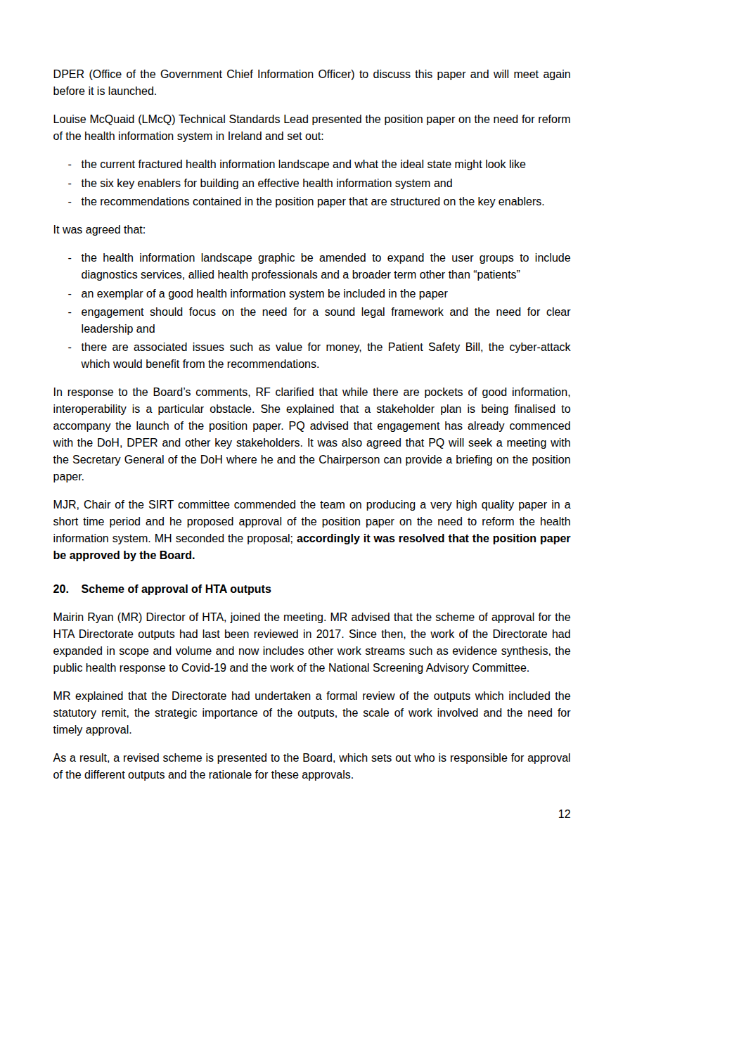DPER (Office of the Government Chief Information Officer) to discuss this paper and will meet again before it is launched.
Louise McQuaid (LMcQ) Technical Standards Lead presented the position paper on the need for reform of the health information system in Ireland and set out:
the current fractured health information landscape and what the ideal state might look like
the six key enablers for building an effective health information system and
the recommendations contained in the position paper that are structured on the key enablers.
It was agreed that:
the health information landscape graphic be amended to expand the user groups to include diagnostics services, allied health professionals and a broader term other than “patients”
an exemplar of a good health information system be included in the paper
engagement should focus on the need for a sound legal framework and the need for clear leadership and
there are associated issues such as value for money, the Patient Safety Bill, the cyber-attack which would benefit from the recommendations.
In response to the Board’s comments, RF clarified that while there are pockets of good information, interoperability is a particular obstacle. She explained that a stakeholder plan is being finalised to accompany the launch of the position paper. PQ advised that engagement has already commenced with the DoH, DPER and other key stakeholders. It was also agreed that PQ will seek a meeting with the Secretary General of the DoH where he and the Chairperson can provide a briefing on the position paper.
MJR, Chair of the SIRT committee commended the team on producing a very high quality paper in a short time period and he proposed approval of the position paper on the need to reform the health information system. MH seconded the proposal; accordingly it was resolved that the position paper be approved by the Board.
20. Scheme of approval of HTA outputs
Mairin Ryan (MR) Director of HTA, joined the meeting. MR advised that the scheme of approval for the HTA Directorate outputs had last been reviewed in 2017. Since then, the work of the Directorate had expanded in scope and volume and now includes other work streams such as evidence synthesis, the public health response to Covid-19 and the work of the National Screening Advisory Committee.
MR explained that the Directorate had undertaken a formal review of the outputs which included the statutory remit, the strategic importance of the outputs, the scale of work involved and the need for timely approval.
As a result, a revised scheme is presented to the Board, which sets out who is responsible for approval of the different outputs and the rationale for these approvals.
12